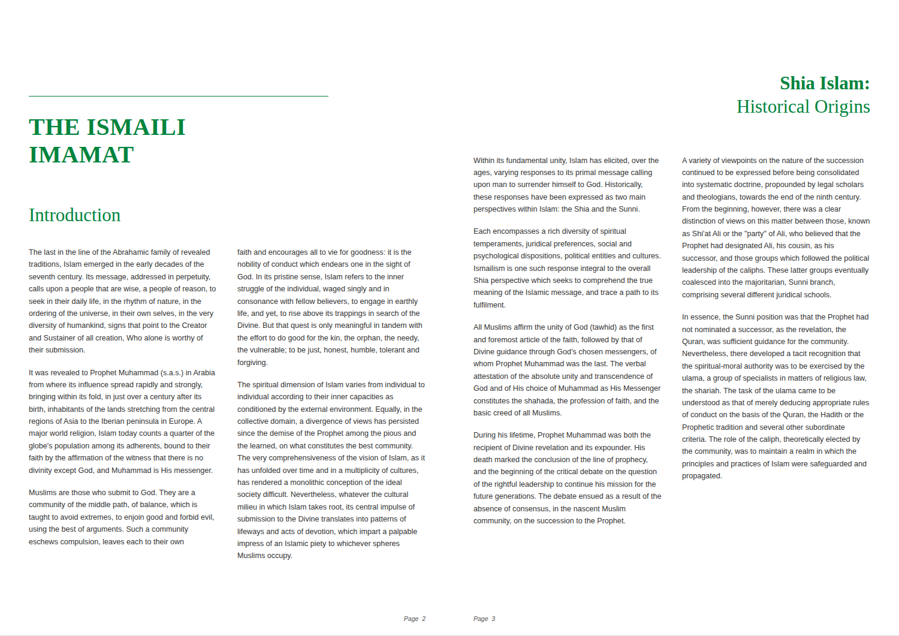The Ismaili
Imamat
Introduction
The last in the line of the Abrahamic family of revealed traditions, Islam emerged in the early decades of the seventh century. Its message, addressed in perpetuity, calls upon a people that are wise, a people of reason, to seek in their daily life, in the rhythm of nature, in the ordering of the universe, in their own selves, in the very diversity of humankind, signs that point to the Creator and Sustainer of all creation, Who alone is worthy of their submission.
It was revealed to Prophet Muhammad (s.a.s.) in Arabia from where its influence spread rapidly and strongly, bringing within its fold, in just over a century after its birth, inhabitants of the lands stretching from the central regions of Asia to the Iberian peninsula in Europe. A major world religion, Islam today counts a quarter of the globe's population among its adherents, bound to their faith by the affirmation of the witness that there is no divinity except God, and Muhammad is His messenger.
Muslims are those who submit to God. They are a community of the middle path, of balance, which is taught to avoid extremes, to enjoin good and forbid evil, using the best of arguments. Such a community eschews compulsion, leaves each to their own
faith and encourages all to vie for goodness: it is the nobility of conduct which endears one in the sight of God. In its pristine sense, Islam refers to the inner struggle of the individual, waged singly and in consonance with fellow believers, to engage in earthly life, and yet, to rise above its trappings in search of the Divine. But that quest is only meaningful in tandem with the effort to do good for the kin, the orphan, the needy, the vulnerable; to be just, honest, humble, tolerant and forgiving.
The spiritual dimension of Islam varies from individual to individual according to their inner capacities as conditioned by the external environment. Equally, in the collective domain, a divergence of views has persisted since the demise of the Prophet among the pious and the learned, on what constitutes the best community. The very comprehensiveness of the vision of Islam, as it has unfolded over time and in a multiplicity of cultures, has rendered a monolithic conception of the ideal society difficult. Nevertheless, whatever the cultural milieu in which Islam takes root, its central impulse of submission to the Divine translates into patterns of lifeways and acts of devotion, which impart a palpable impress of an Islamic piety to whichever spheres Muslims occupy.
Page 2
Shia Islam:
Historical Origins
Within its fundamental unity, Islam has elicited, over the ages, varying responses to its primal message calling upon man to surrender himself to God. Historically, these responses have been expressed as two main perspectives within Islam: the Shia and the Sunni.
Each encompasses a rich diversity of spiritual temperaments, juridical preferences, social and psychological dispositions, political entities and cultures. Ismailism is one such response integral to the overall Shia perspective which seeks to comprehend the true meaning of the Islamic message, and trace a path to its fulfilment.
All Muslims affirm the unity of God (tawhid) as the first and foremost article of the faith, followed by that of Divine guidance through God's chosen messengers, of whom Prophet Muhammad was the last. The verbal attestation of the absolute unity and transcendence of God and of His choice of Muhammad as His Messenger constitutes the shahada, the profession of faith, and the basic creed of all Muslims.
During his lifetime, Prophet Muhammad was both the recipient of Divine revelation and its expounder. His death marked the conclusion of the line of prophecy, and the beginning of the critical debate on the question of the rightful leadership to continue his mission for the future generations. The debate ensued as a result of the absence of consensus, in the nascent Muslim community, on the succession to the Prophet.
A variety of viewpoints on the nature of the succession continued to be expressed before being consolidated into systematic doctrine, propounded by legal scholars and theologians, towards the end of the ninth century. From the beginning, however, there was a clear distinction of views on this matter between those, known as Shi'at Ali or the "party" of Ali, who believed that the Prophet had designated Ali, his cousin, as his successor, and those groups which followed the political leadership of the caliphs. These latter groups eventually coalesced into the majoritarian, Sunni branch, comprising several different juridical schools.
In essence, the Sunni position was that the Prophet had not nominated a successor, as the revelation, the Quran, was sufficient guidance for the community. Nevertheless, there developed a tacit recognition that the spiritual-moral authority was to be exercised by the ulama, a group of specialists in matters of religious law, the shariah. The task of the ulama came to be understood as that of merely deducing appropriate rules of conduct on the basis of the Quran, the Hadith or the Prophetic tradition and several other subordinate criteria. The role of the caliph, theoretically elected by the community, was to maintain a realm in which the principles and practices of Islam were safeguarded and propagated.
Page 3